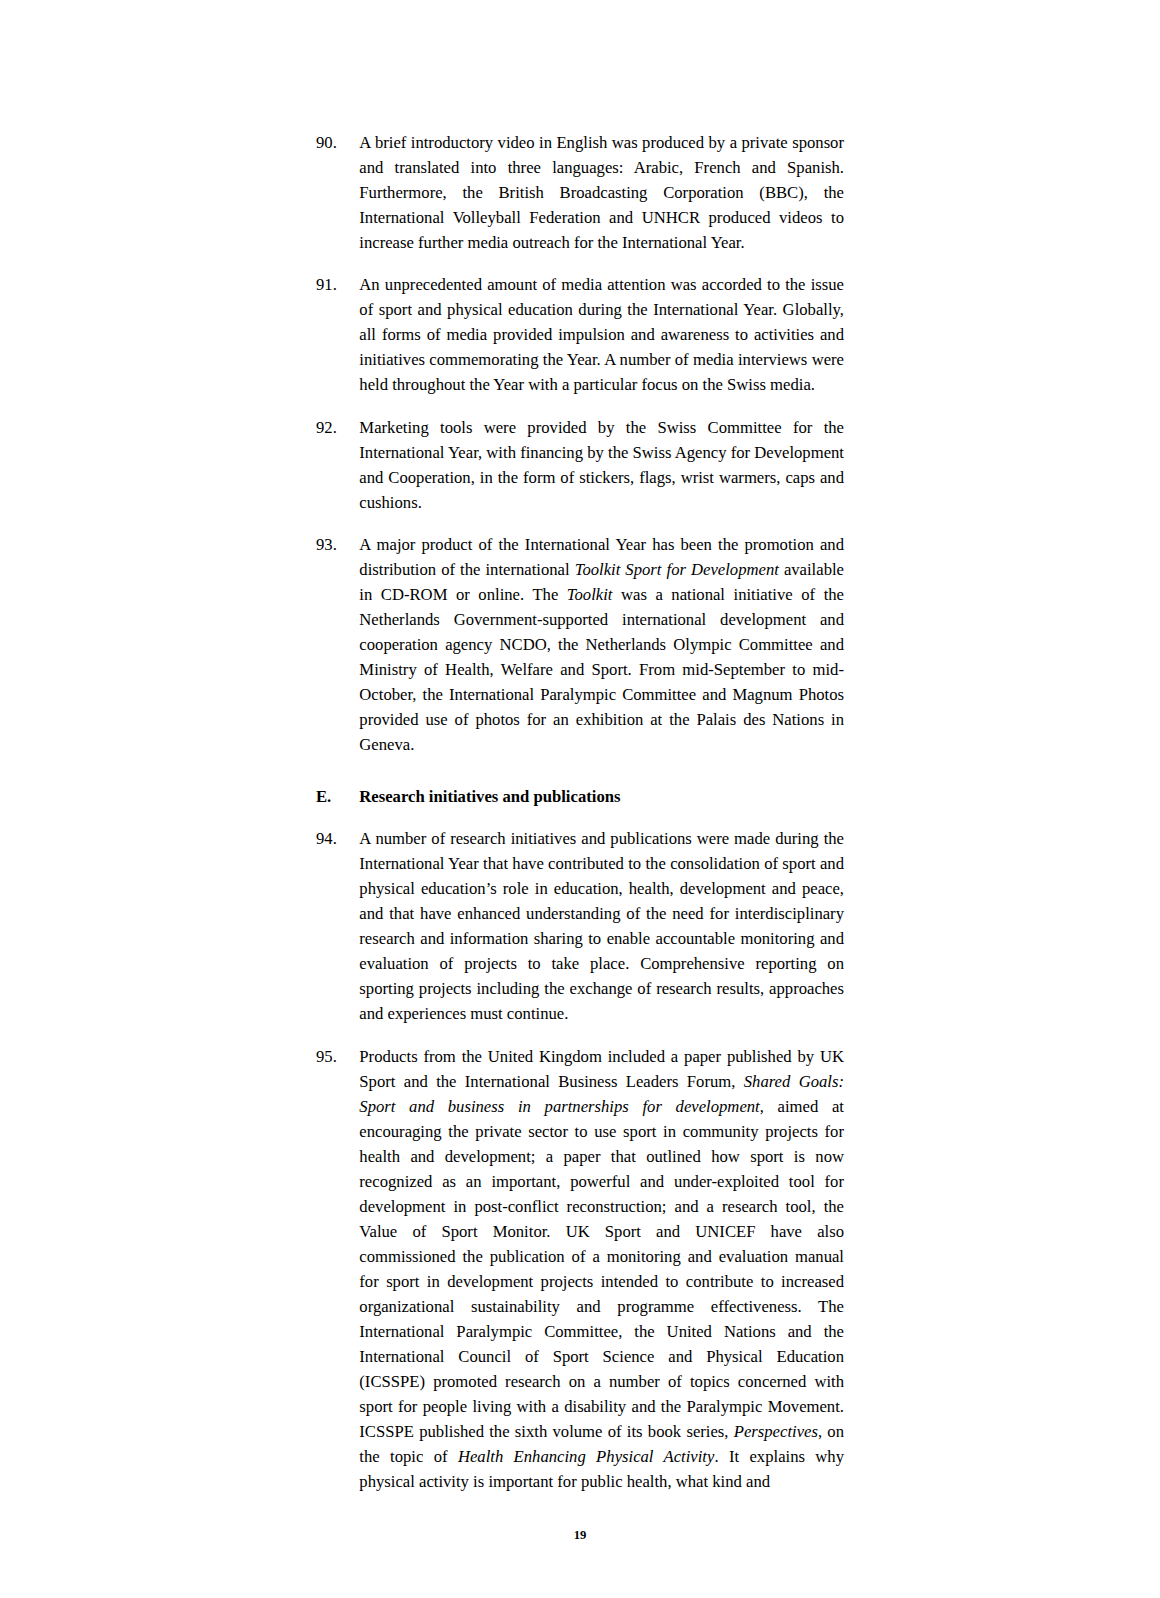90. A brief introductory video in English was produced by a private sponsor and translated into three languages: Arabic, French and Spanish. Furthermore, the British Broadcasting Corporation (BBC), the International Volleyball Federation and UNHCR produced videos to increase further media outreach for the International Year.
91. An unprecedented amount of media attention was accorded to the issue of sport and physical education during the International Year. Globally, all forms of media provided impulsion and awareness to activities and initiatives commemorating the Year. A number of media interviews were held throughout the Year with a particular focus on the Swiss media.
92. Marketing tools were provided by the Swiss Committee for the International Year, with financing by the Swiss Agency for Development and Cooperation, in the form of stickers, flags, wrist warmers, caps and cushions.
93. A major product of the International Year has been the promotion and distribution of the international Toolkit Sport for Development available in CD-ROM or online. The Toolkit was a national initiative of the Netherlands Government-supported international development and cooperation agency NCDO, the Netherlands Olympic Committee and Ministry of Health, Welfare and Sport. From mid-September to mid-October, the International Paralympic Committee and Magnum Photos provided use of photos for an exhibition at the Palais des Nations in Geneva.
E. Research initiatives and publications
94. A number of research initiatives and publications were made during the International Year that have contributed to the consolidation of sport and physical education’s role in education, health, development and peace, and that have enhanced understanding of the need for interdisciplinary research and information sharing to enable accountable monitoring and evaluation of projects to take place. Comprehensive reporting on sporting projects including the exchange of research results, approaches and experiences must continue.
95. Products from the United Kingdom included a paper published by UK Sport and the International Business Leaders Forum, Shared Goals: Sport and business in partnerships for development, aimed at encouraging the private sector to use sport in community projects for health and development; a paper that outlined how sport is now recognized as an important, powerful and under-exploited tool for development in post-conflict reconstruction; and a research tool, the Value of Sport Monitor. UK Sport and UNICEF have also commissioned the publication of a monitoring and evaluation manual for sport in development projects intended to contribute to increased organizational sustainability and programme effectiveness. The International Paralympic Committee, the United Nations and the International Council of Sport Science and Physical Education (ICSSPE) promoted research on a number of topics concerned with sport for people living with a disability and the Paralympic Movement. ICSSPE published the sixth volume of its book series, Perspectives, on the topic of Health Enhancing Physical Activity. It explains why physical activity is important for public health, what kind and
19